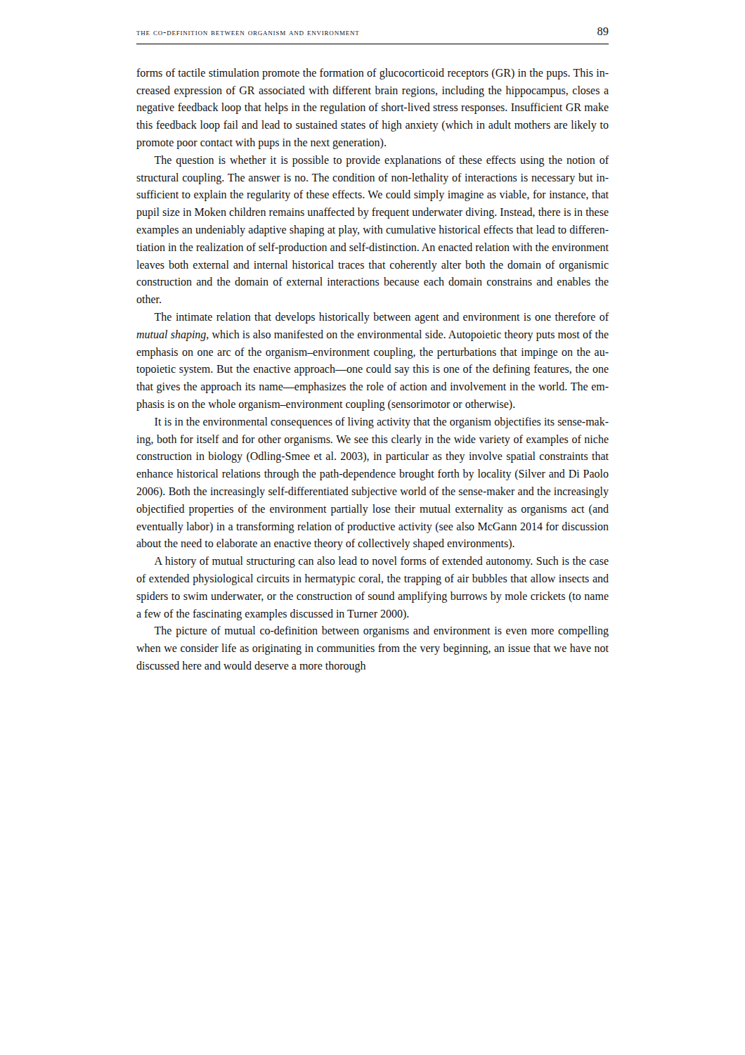the co-definition between organism and environment 89
forms of tactile stimulation promote the formation of glucocorticoid receptors (GR) in the pups. This increased expression of GR associated with different brain regions, including the hippocampus, closes a negative feedback loop that helps in the regulation of short-lived stress responses. Insufficient GR make this feedback loop fail and lead to sustained states of high anxiety (which in adult mothers are likely to promote poor contact with pups in the next generation).
The question is whether it is possible to provide explanations of these effects using the notion of structural coupling. The answer is no. The condition of non-lethality of interactions is necessary but insufficient to explain the regularity of these effects. We could simply imagine as viable, for instance, that pupil size in Moken children remains unaffected by frequent underwater diving. Instead, there is in these examples an undeniably adaptive shaping at play, with cumulative historical effects that lead to differentiation in the realization of self-production and self-distinction. An enacted relation with the environment leaves both external and internal historical traces that coherently alter both the domain of organismic construction and the domain of external interactions because each domain constrains and enables the other.
The intimate relation that develops historically between agent and environment is one therefore of mutual shaping, which is also manifested on the environmental side. Autopoietic theory puts most of the emphasis on one arc of the organism–environment coupling, the perturbations that impinge on the autopoietic system. But the enactive approach—one could say this is one of the defining features, the one that gives the approach its name—emphasizes the role of action and involvement in the world. The emphasis is on the whole organism–environment coupling (sensorimotor or otherwise).
It is in the environmental consequences of living activity that the organism objectifies its sense-making, both for itself and for other organisms. We see this clearly in the wide variety of examples of niche construction in biology (Odling-Smee et al. 2003), in particular as they involve spatial constraints that enhance historical relations through the path-dependence brought forth by locality (Silver and Di Paolo 2006). Both the increasingly self-differentiated subjective world of the sense-maker and the increasingly objectified properties of the environment partially lose their mutual externality as organisms act (and eventually labor) in a transforming relation of productive activity (see also McGann 2014 for discussion about the need to elaborate an enactive theory of collectively shaped environments).
A history of mutual structuring can also lead to novel forms of extended autonomy. Such is the case of extended physiological circuits in hermatypic coral, the trapping of air bubbles that allow insects and spiders to swim underwater, or the construction of sound amplifying burrows by mole crickets (to name a few of the fascinating examples discussed in Turner 2000).
The picture of mutual co-definition between organisms and environment is even more compelling when we consider life as originating in communities from the very beginning, an issue that we have not discussed here and would deserve a more thorough